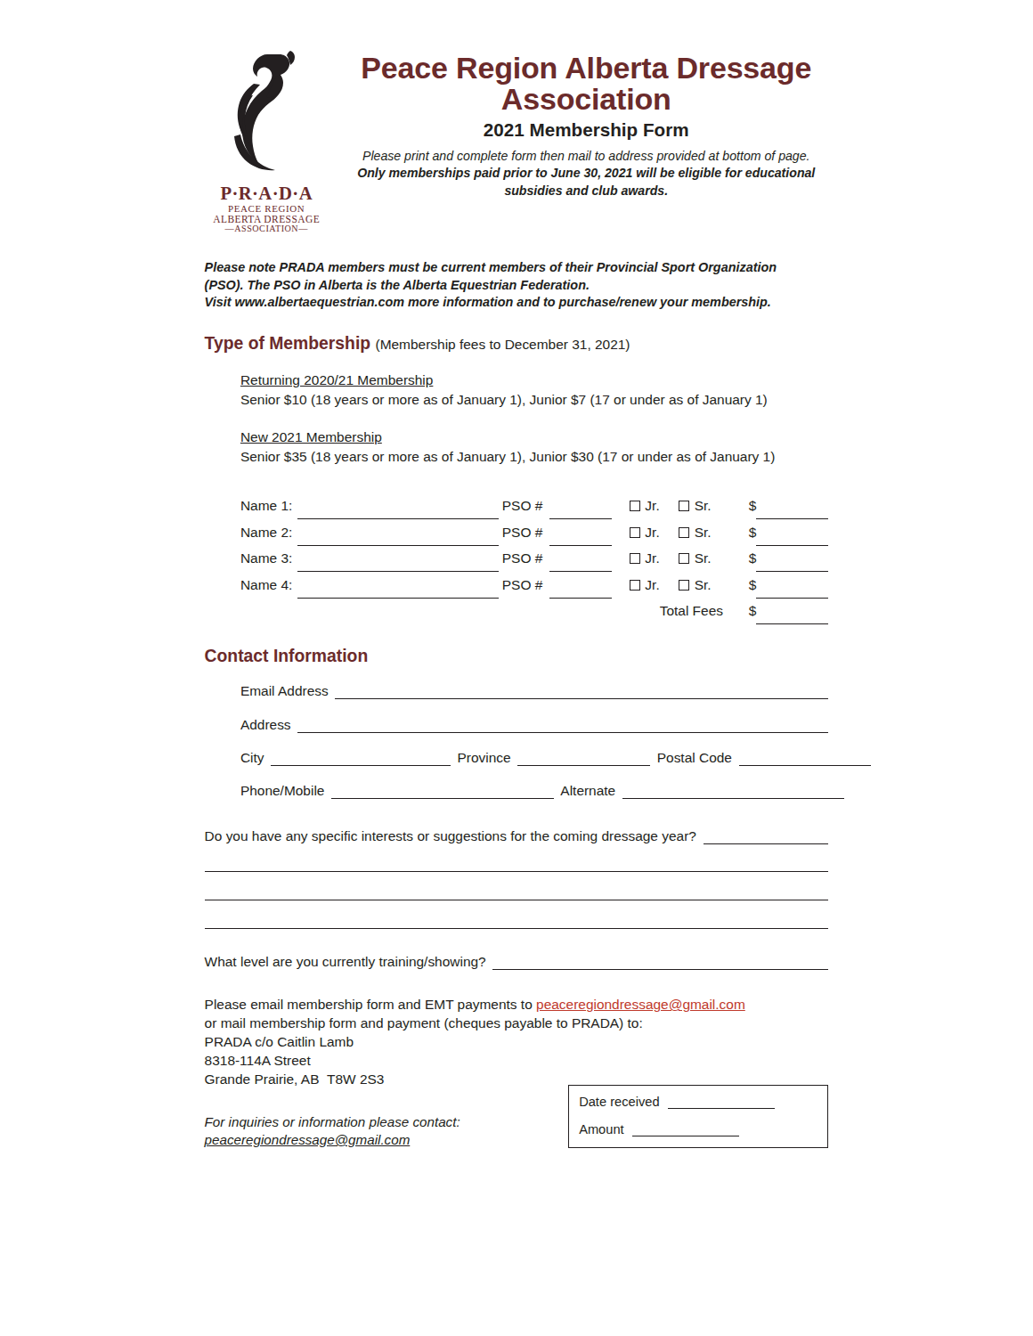P·R·A·D·A
Peace Region
Alberta Dressage
—Association—
Peace Region Alberta Dressage Association
2021 Membership Form
Please print and complete form then mail to address provided at bottom of page.
Only memberships paid prior to June 30, 2021 will be eligible for educational subsidies and club awards.
Please note PRADA members must be current members of their Provincial Sport Organization
(PSO). The PSO in Alberta is the Alberta Equestrian Federation.
Visit www.albertaequestrian.com more information and to purchase/renew your membership.
Type of Membership (Membership fees to December 31, 2021)
Returning 2020/21 Membership
Senior $10 (18 years or more as of January 1), Junior $7 (17 or under as of January 1)
New 2021 Membership
Senior $35 (18 years or more as of January 1), Junior $30 (17 or under as of January 1)
| Name 1: | | PSO # | | Jr. | Sr. | $ | |
| Name 2: | | PSO # | | Jr. | Sr. | $ | |
| Name 3: | | PSO # | | Jr. | Sr. | $ | |
| Name 4: | | PSO # | | Jr. | Sr. | $ | |
| | Total Fees | $ | |
Contact Information
Email Address
Address
City Province Postal Code
Phone/Mobile Alternate
Do you have any specific interests or suggestions for the coming dressage year?
What level are you currently training/showing?
Please email membership form and EMT payments to peaceregiondressage@gmail.com
or mail membership form and payment (cheques payable to PRADA) to:
PRADA c/o Caitlin Lamb
8318-114A Street
Grande Prairie, AB T8W 2S3
For inquiries or information please contact:
peaceregiondressage@gmail.com
Date received
Amount